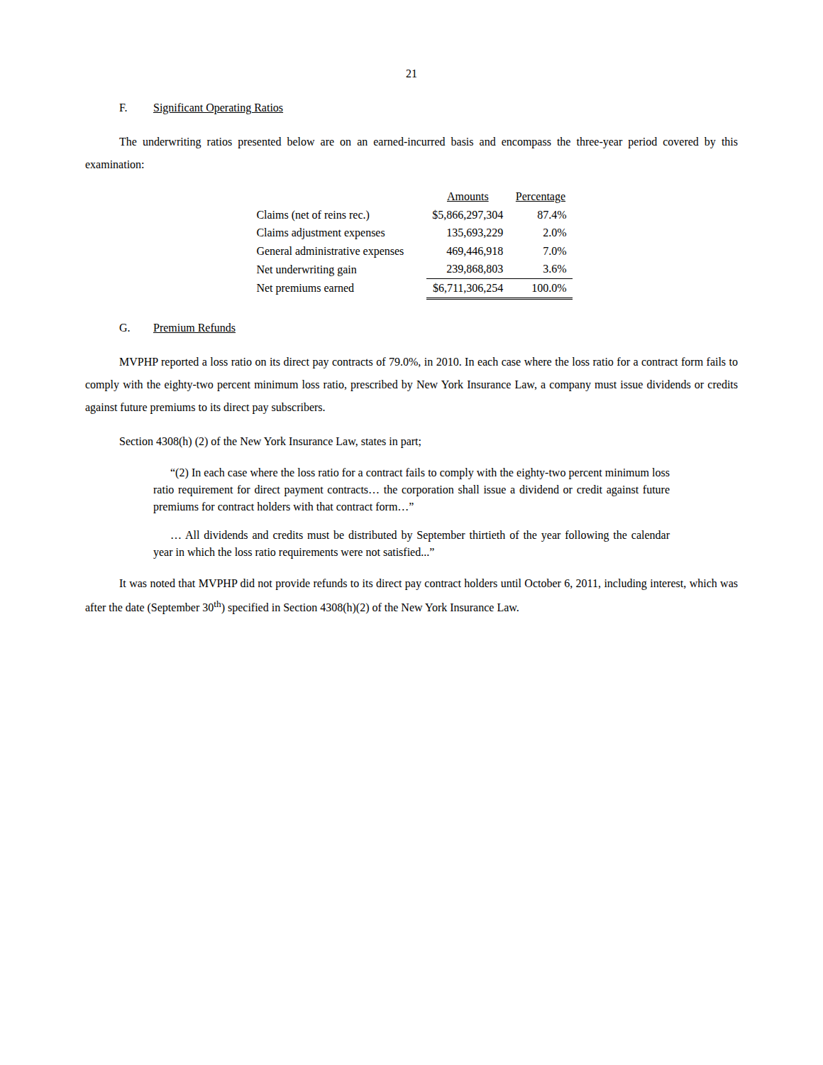21
F. Significant Operating Ratios
The underwriting ratios presented below are on an earned-incurred basis and encompass the three-year period covered by this examination:
| | Amounts | Percentage |
| --- | --- | --- |
| Claims (net of reins rec.) | $5,866,297,304 | 87.4% |
| Claims adjustment expenses | 135,693,229 | 2.0% |
| General administrative expenses | 469,446,918 | 7.0% |
| Net underwriting gain | 239,868,803 | 3.6% |
| Net premiums earned | $6,711,306,254 | 100.0% |
G. Premium Refunds
MVPHP reported a loss ratio on its direct pay contracts of 79.0%, in 2010. In each case where the loss ratio for a contract form fails to comply with the eighty-two percent minimum loss ratio, prescribed by New York Insurance Law, a company must issue dividends or credits against future premiums to its direct pay subscribers.
Section 4308(h) (2) of the New York Insurance Law, states in part;
“(2) In each case where the loss ratio for a contract fails to comply with the eighty-two percent minimum loss ratio requirement for direct payment contracts… the corporation shall issue a dividend or credit against future premiums for contract holders with that contract form…”
… All dividends and credits must be distributed by September thirtieth of the year following the calendar year in which the loss ratio requirements were not satisfied...”
It was noted that MVPHP did not provide refunds to its direct pay contract holders until October 6, 2011, including interest, which was after the date (September 30th) specified in Section 4308(h)(2) of the New York Insurance Law.